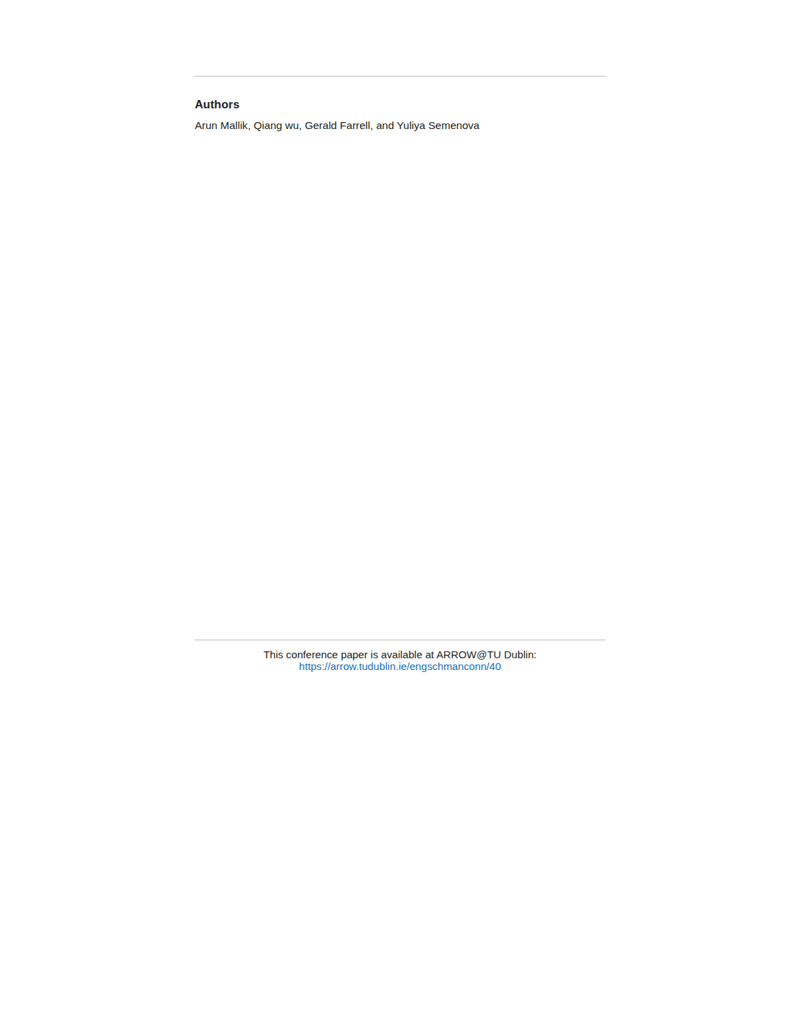Authors
Arun Mallik, Qiang wu, Gerald Farrell, and Yuliya Semenova
This conference paper is available at ARROW@TU Dublin: https://arrow.tudublin.ie/engschmanconn/40